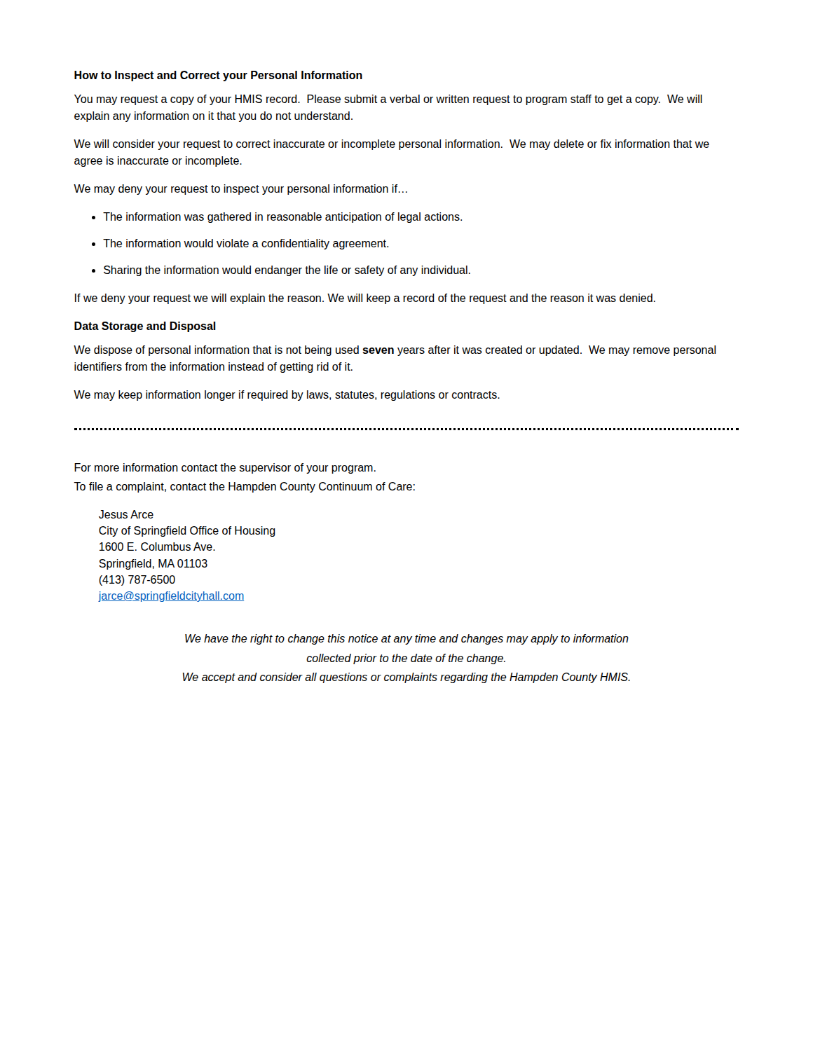How to Inspect and Correct your Personal Information
You may request a copy of your HMIS record. Please submit a verbal or written request to program staff to get a copy. We will explain any information on it that you do not understand.
We will consider your request to correct inaccurate or incomplete personal information. We may delete or fix information that we agree is inaccurate or incomplete.
We may deny your request to inspect your personal information if…
The information was gathered in reasonable anticipation of legal actions.
The information would violate a confidentiality agreement.
Sharing the information would endanger the life or safety of any individual.
If we deny your request we will explain the reason. We will keep a record of the request and the reason it was denied.
Data Storage and Disposal
We dispose of personal information that is not being used seven years after it was created or updated. We may remove personal identifiers from the information instead of getting rid of it.
We may keep information longer if required by laws, statutes, regulations or contracts.
For more information contact the supervisor of your program.
To file a complaint, contact the Hampden County Continuum of Care:
Jesus Arce
City of Springfield Office of Housing
1600 E. Columbus Ave.
Springfield, MA 01103
(413) 787-6500
jarce@springfieldcityhall.com
We have the right to change this notice at any time and changes may apply to information
collected prior to the date of the change.
We accept and consider all questions or complaints regarding the Hampden County HMIS.